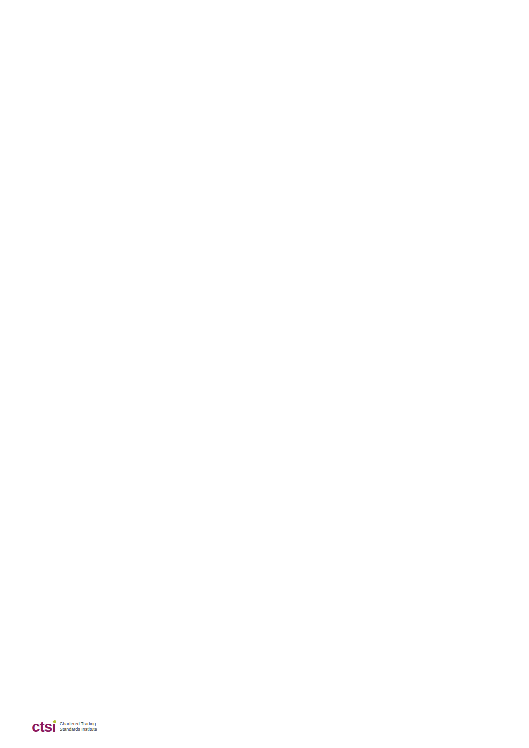ctsi Chartered Trading
Standards Institute